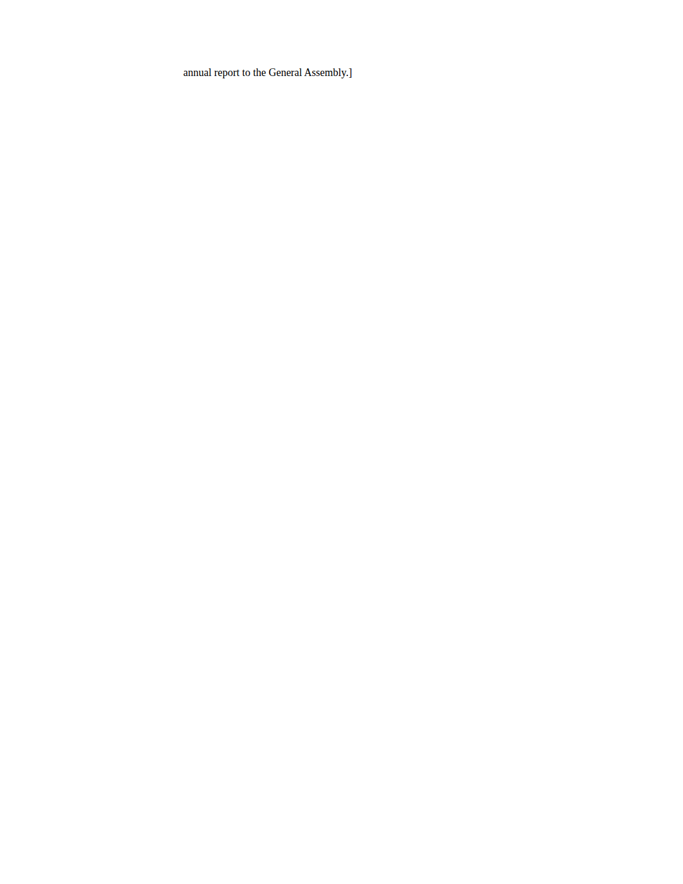annual report to the General Assembly.]